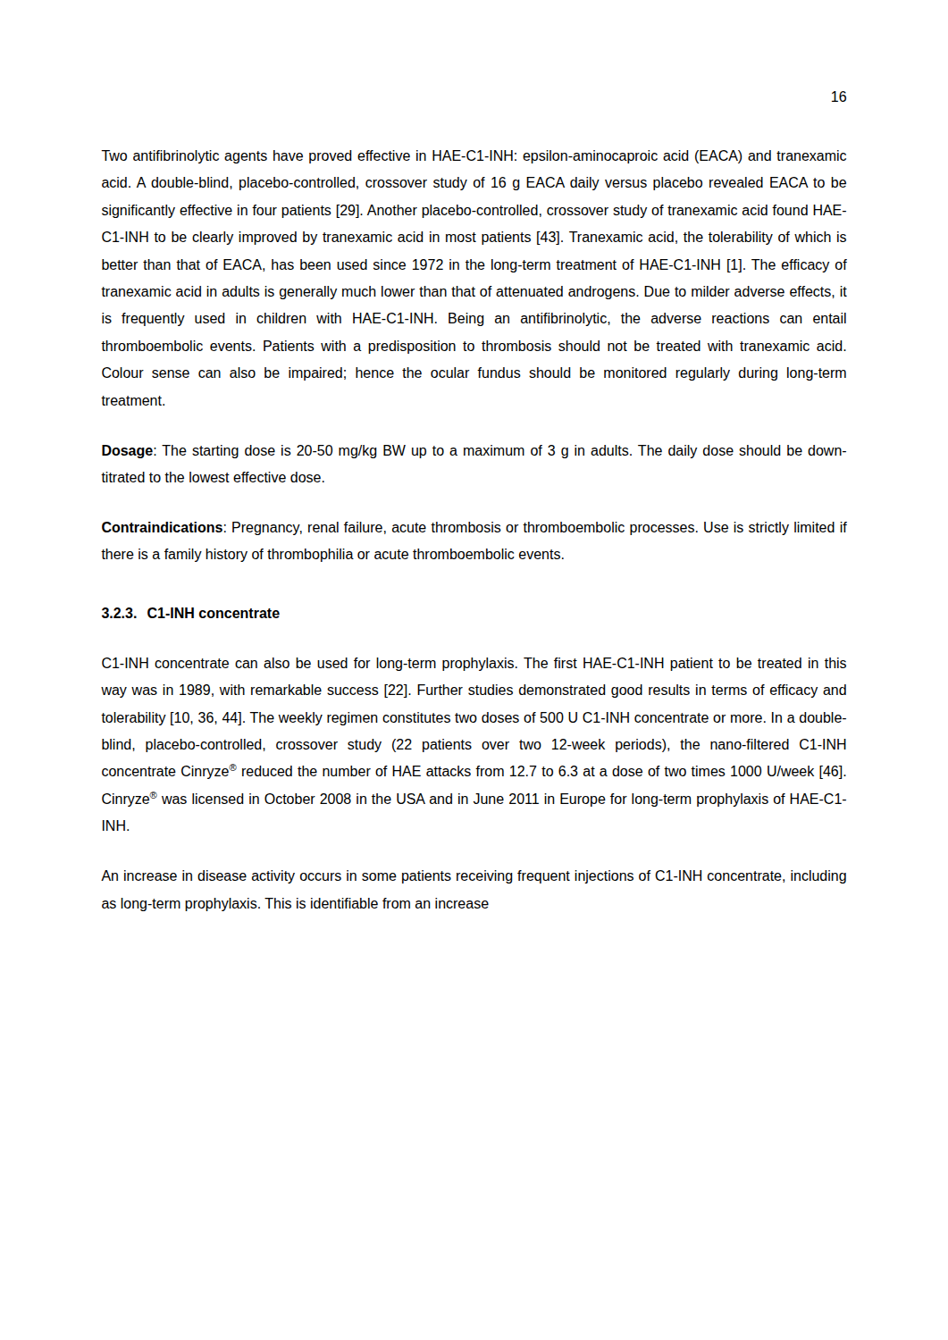16
Two antifibrinolytic agents have proved effective in HAE-C1-INH: epsilon-aminocaproic acid (EACA) and tranexamic acid. A double-blind, placebo-controlled, crossover study of 16 g EACA daily versus placebo revealed EACA to be significantly effective in four patients [29]. Another placebo-controlled, crossover study of tranexamic acid found HAE-C1-INH to be clearly improved by tranexamic acid in most patients [43]. Tranexamic acid, the tolerability of which is better than that of EACA, has been used since 1972 in the long-term treatment of HAE-C1-INH [1]. The efficacy of tranexamic acid in adults is generally much lower than that of attenuated androgens. Due to milder adverse effects, it is frequently used in children with HAE-C1-INH. Being an antifibrinolytic, the adverse reactions can entail thromboembolic events. Patients with a predisposition to thrombosis should not be treated with tranexamic acid. Colour sense can also be impaired; hence the ocular fundus should be monitored regularly during long-term treatment.
Dosage: The starting dose is 20-50 mg/kg BW up to a maximum of 3 g in adults. The daily dose should be down-titrated to the lowest effective dose.
Contraindications: Pregnancy, renal failure, acute thrombosis or thromboembolic processes. Use is strictly limited if there is a family history of thrombophilia or acute thromboembolic events.
3.2.3. C1-INH concentrate
C1-INH concentrate can also be used for long-term prophylaxis. The first HAE-C1-INH patient to be treated in this way was in 1989, with remarkable success [22]. Further studies demonstrated good results in terms of efficacy and tolerability [10, 36, 44]. The weekly regimen constitutes two doses of 500 U C1-INH concentrate or more. In a double-blind, placebo-controlled, crossover study (22 patients over two 12-week periods), the nano-filtered C1-INH concentrate Cinryze® reduced the number of HAE attacks from 12.7 to 6.3 at a dose of two times 1000 U/week [46]. Cinryze® was licensed in October 2008 in the USA and in June 2011 in Europe for long-term prophylaxis of HAE-C1-INH.
An increase in disease activity occurs in some patients receiving frequent injections of C1-INH concentrate, including as long-term prophylaxis. This is identifiable from an increase